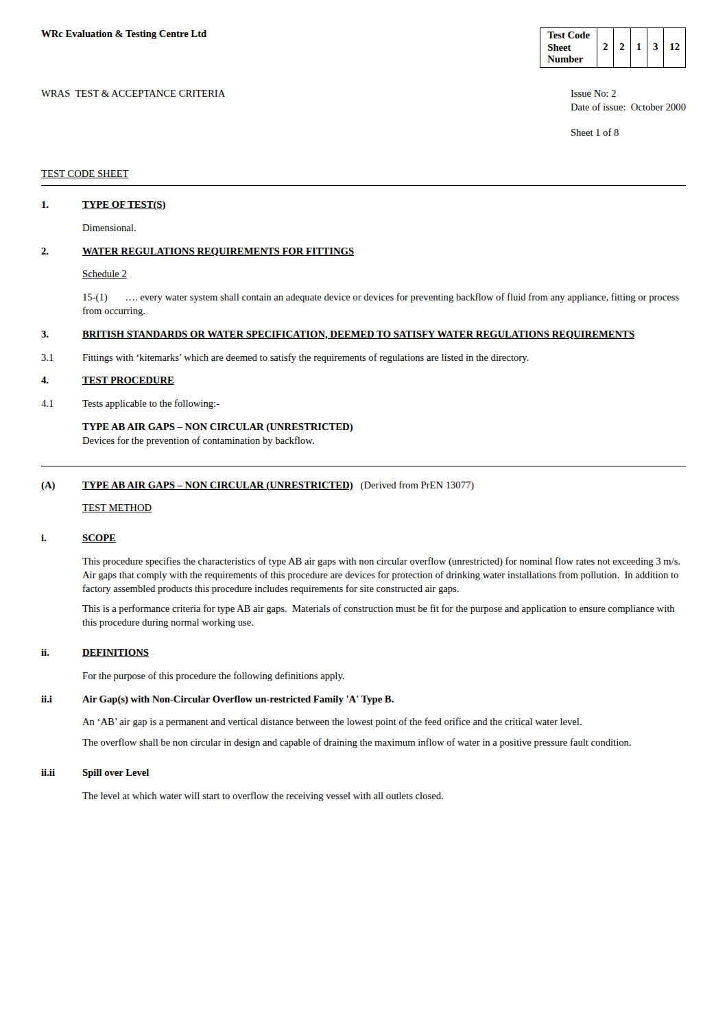WRc Evaluation & Testing Centre Ltd
| Test Code Sheet Number | 2 | 2 | 1 | 3 | 12 |
WRAS TEST & ACCEPTANCE CRITERIA
Issue No: 2
Date of issue: October 2000
Sheet 1 of 8
TEST CODE SHEET
1.
TYPE OF TEST(S)
Dimensional.
2.
WATER REGULATIONS REQUIREMENTS FOR FITTINGS
Schedule 2
15-(1) …. every water system shall contain an adequate device or devices for preventing backflow of fluid from any appliance, fitting or process from occurring.
3.
BRITISH STANDARDS OR WATER SPECIFICATION, DEEMED TO SATISFY WATER REGULATIONS REQUIREMENTS
3.1
Fittings with ‘kitemarks’ which are deemed to satisfy the requirements of regulations are listed in the directory.
4.
TEST PROCEDURE
4.1
Tests applicable to the following:-
TYPE AB AIR GAPS – NON CIRCULAR (UNRESTRICTED)
Devices for the prevention of contamination by backflow.
(A)
TYPE AB AIR GAPS – NON CIRCULAR (UNRESTRICTED) (Derived from PrEN 13077)
TEST METHOD
i.
SCOPE
This procedure specifies the characteristics of type AB air gaps with non circular overflow (unrestricted) for nominal flow rates not exceeding 3 m/s. Air gaps that comply with the requirements of this procedure are devices for protection of drinking water installations from pollution. In addition to factory assembled products this procedure includes requirements for site constructed air gaps.
This is a performance criteria for type AB air gaps. Materials of construction must be fit for the purpose and application to ensure compliance with this procedure during normal working use.
ii.
DEFINITIONS
For the purpose of this procedure the following definitions apply.
ii.i
Air Gap(s) with Non-Circular Overflow un-restricted Family 'A' Type B.
An ‘AB’ air gap is a permanent and vertical distance between the lowest point of the feed orifice and the critical water level.
The overflow shall be non circular in design and capable of draining the maximum inflow of water in a positive pressure fault condition.
ii.ii
Spill over Level
The level at which water will start to overflow the receiving vessel with all outlets closed.